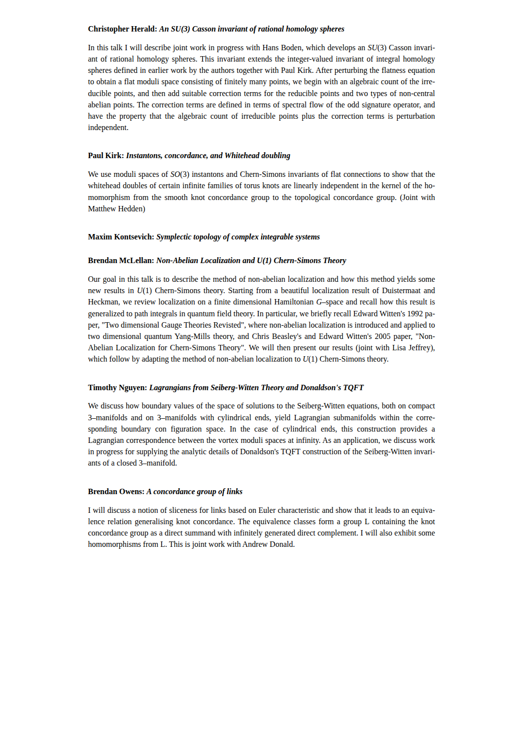Christopher Herald: An SU(3) Casson invariant of rational homology spheres
In this talk I will describe joint work in progress with Hans Boden, which develops an SU(3) Casson invariant of rational homology spheres. This invariant extends the integer-valued invariant of integral homology spheres defined in earlier work by the authors together with Paul Kirk. After perturbing the flatness equation to obtain a flat moduli space consisting of finitely many points, we begin with an algebraic count of the irreducible points, and then add suitable correction terms for the reducible points and two types of non-central abelian points. The correction terms are defined in terms of spectral flow of the odd signature operator, and have the property that the algebraic count of irreducible points plus the correction terms is perturbation independent.
Paul Kirk: Instantons, concordance, and Whitehead doubling
We use moduli spaces of SO(3) instantons and Chern-Simons invariants of flat connections to show that the whitehead doubles of certain infinite families of torus knots are linearly independent in the kernel of the homomorphism from the smooth knot concordance group to the topological concordance group. (Joint with Matthew Hedden)
Maxim Kontsevich: Symplectic topology of complex integrable systems
Brendan McLellan: Non-Abelian Localization and U(1) Chern-Simons Theory
Our goal in this talk is to describe the method of non-abelian localization and how this method yields some new results in U(1) Chern-Simons theory. Starting from a beautiful localization result of Duistermaat and Heckman, we review localization on a finite dimensional Hamiltonian G–space and recall how this result is generalized to path integrals in quantum field theory. In particular, we briefly recall Edward Witten's 1992 paper, "Two dimensional Gauge Theories Revisted", where non-abelian localization is introduced and applied to two dimensional quantum Yang-Mills theory, and Chris Beasley's and Edward Witten's 2005 paper, "Non-Abelian Localization for Chern-Simons Theory". We will then present our results (joint with Lisa Jeffrey), which follow by adapting the method of non-abelian localization to U(1) Chern-Simons theory.
Timothy Nguyen: Lagrangians from Seiberg-Witten Theory and Donaldson's TQFT
We discuss how boundary values of the space of solutions to the Seiberg-Witten equations, both on compact 3–manifolds and on 3–manifolds with cylindrical ends, yield Lagrangian submanifolds within the corresponding boundary con figuration space. In the case of cylindrical ends, this construction provides a Lagrangian correspondence between the vortex moduli spaces at infinity. As an application, we discuss work in progress for supplying the analytic details of Donaldson's TQFT construction of the Seiberg-Witten invariants of a closed 3–manifold.
Brendan Owens: A concordance group of links
I will discuss a notion of sliceness for links based on Euler characteristic and show that it leads to an equivalence relation generalising knot concordance. The equivalence classes form a group L containing the knot concordance group as a direct summand with infinitely generated direct complement. I will also exhibit some homomorphisms from L. This is joint work with Andrew Donald.